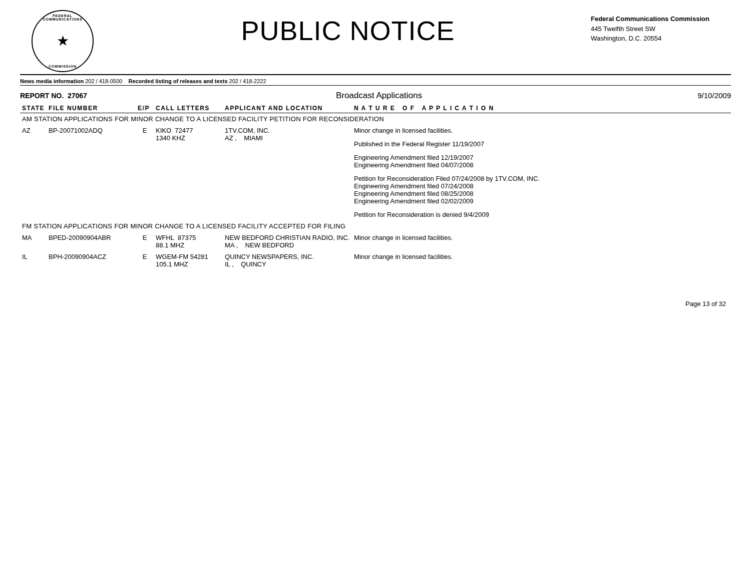FEDERAL COMMUNICATIONS
★
COMMISSION
PUBLIC NOTICE
Federal Communications Commission
445 Twelfth Street SW
Washington, D.C. 20554
News media information 202 / 418-0500 Recorded listing of releases and texts 202 / 418-2222
REPORT NO. 27067
Broadcast Applications
9/10/2009
| STATE | FILE NUMBER | E/P | CALL LETTERS | APPLICANT AND LOCATION | N A T U R E O F A P P L I C A T I O N |
| --- | --- | --- | --- | --- | --- |
| AM STATION APPLICATIONS FOR MINOR CHANGE TO A LICENSED FACILITY PETITION FOR RECONSIDERATION |
| AZ | BP-20071002ADQ | E | KIKO 72477 1340 KHZ | 1TV.COM, INC. AZ , MIAMI | Minor change in licensed facilities. Published in the Federal Register 11/19/2007 Engineering Amendment filed 12/19/2007 Engineering Amendment filed 04/07/2008 Petition for Reconsideration Filed 07/24/2008 by 1TV.COM, INC. Engineering Amendment filed 07/24/2008 Engineering Amendment filed 08/25/2008 Engineering Amendment filed 02/02/2009 Petition for Reconsideration is denied 9/4/2009 |
| FM STATION APPLICATIONS FOR MINOR CHANGE TO A LICENSED FACILITY ACCEPTED FOR FILING |
| MA | BPED-20090904ABR | E | WFHL 87375 88.1 MHZ | NEW BEDFORD CHRISTIAN RADIO, INC. MA , NEW BEDFORD | Minor change in licensed facilities. |
| IL | BPH-20090904ACZ | E | WGEM-FM 54281 105.1 MHZ | QUINCY NEWSPAPERS, INC. IL , QUINCY | Minor change in licensed facilities. |
Page 13 of 32